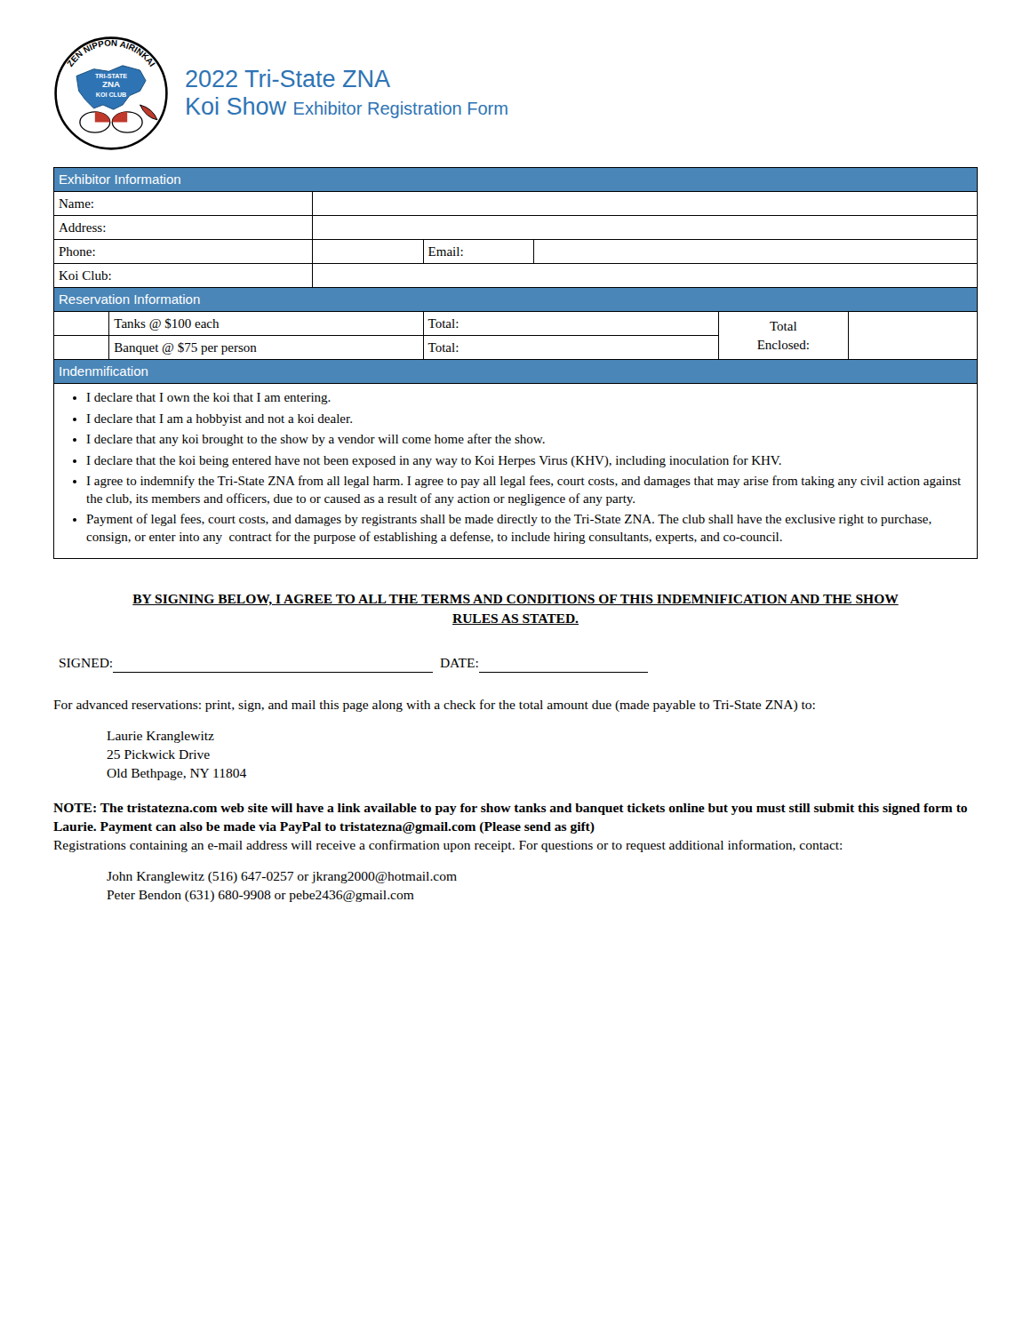ZEN NIPPON AIRINKAI TRI-STATE ZNA KOI CLUB
2022 Tri-State ZNA
Koi Show Exhibitor Registration Form
| Exhibitor Information |
| Name: | |
| Address: | |
| Phone: | | Email: | |
| Koi Club: | |
| Reservation Information |
| | Tanks @ $100 each | Total: | Total Enclosed: | |
| | Banquet @ $75 per person | Total: |
| Indenmification |
I declare that I own the koi that I am entering.
I declare that I am a hobbyist and not a koi dealer.
I declare that any koi brought to the show by a vendor will come home after the show.
I declare that the koi being entered have not been exposed in any way to Koi Herpes Virus (KHV), including inoculation for KHV.
I agree to indemnify the Tri-State ZNA from all legal harm. I agree to pay all legal fees, court costs, and damages that may arise from taking any civil action against the club, its members and officers, due to or caused as a result of any action or negligence of any party.
Payment of legal fees, court costs, and damages by registrants shall be made directly to the Tri-State ZNA. The club shall have the exclusive right to purchase, consign, or enter into any contract for the purpose of establishing a defense, to include hiring consultants, experts, and co-council.
BY SIGNING BELOW, I AGREE TO ALL THE TERMS AND CONDITIONS OF THIS INDEMNIFICATION AND THE SHOW RULES AS STATED.
SIGNED: DATE:
For advanced reservations: print, sign, and mail this page along with a check for the total amount due (made payable to Tri-State ZNA) to:
Laurie Kranglewitz
25 Pickwick Drive
Old Bethpage, NY 11804
NOTE: The tristatezna.com web site will have a link available to pay for show tanks and banquet tickets online but you must still submit this signed form to Laurie. Payment can also be made via PayPal to tristatezna@gmail.com (Please send as gift)
Registrations containing an e-mail address will receive a confirmation upon receipt. For questions or to request additional information, contact:
John Kranglewitz (516) 647-0257 or jkrang2000@hotmail.com
Peter Bendon (631) 680-9908 or pebe2436@gmail.com